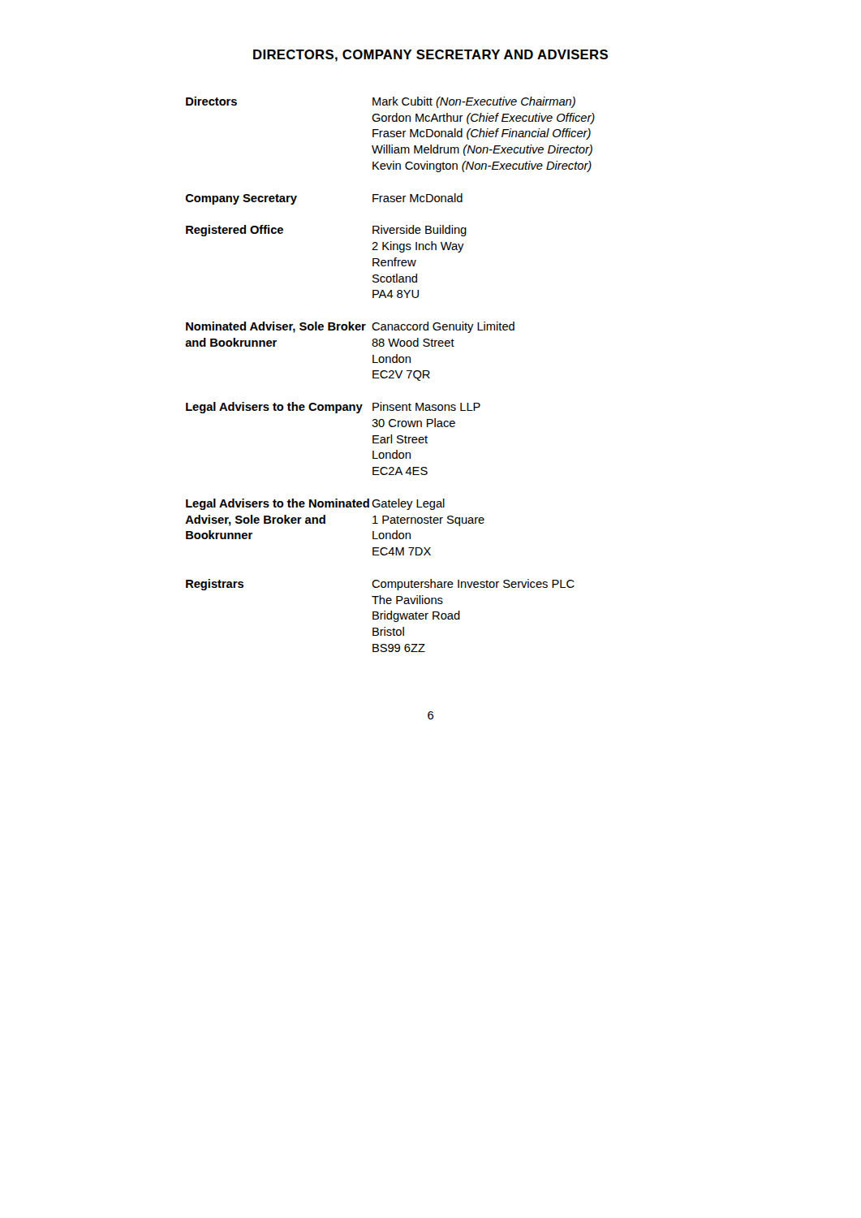DIRECTORS, COMPANY SECRETARY AND ADVISERS
| Directors | Mark Cubitt (Non-Executive Chairman) Gordon McArthur (Chief Executive Officer) Fraser McDonald (Chief Financial Officer) William Meldrum (Non-Executive Director) Kevin Covington (Non-Executive Director) |
| Company Secretary | Fraser McDonald |
| Registered Office | Riverside Building 2 Kings Inch Way Renfrew Scotland PA4 8YU |
| Nominated Adviser, Sole Broker and Bookrunner | Canaccord Genuity Limited 88 Wood Street London EC2V 7QR |
| Legal Advisers to the Company | Pinsent Masons LLP 30 Crown Place Earl Street London EC2A 4ES |
| Legal Advisers to the Nominated Adviser, Sole Broker and Bookrunner | Gateley Legal 1 Paternoster Square London EC4M 7DX |
| Registrars | Computershare Investor Services PLC The Pavilions Bridgwater Road Bristol BS99 6ZZ |
6